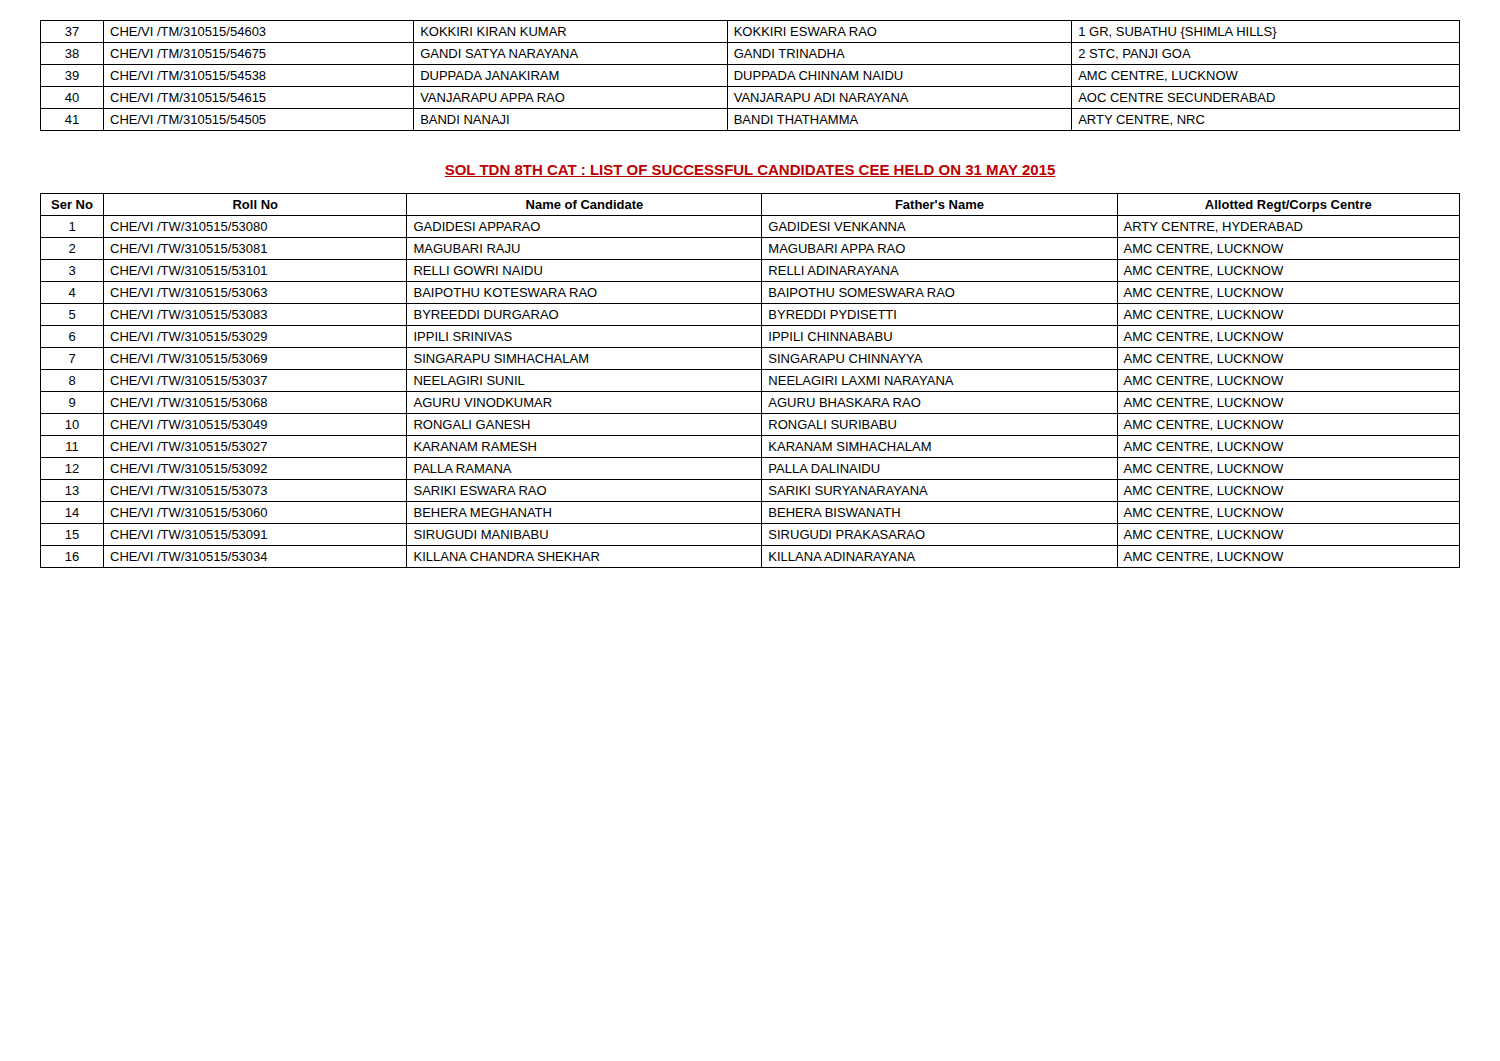| 37 | CHE/VI /TM/310515/54603 | KOKKIRI KIRAN KUMAR | KOKKIRI ESWARA RAO | 1 GR, SUBATHU {SHIMLA HILLS} |
| 38 | CHE/VI /TM/310515/54675 | GANDI SATYA NARAYANA | GANDI TRINADHA | 2 STC, PANJI GOA |
| 39 | CHE/VI /TM/310515/54538 | DUPPADA JANAKIRAM | DUPPADA CHINNAM NAIDU | AMC CENTRE, LUCKNOW |
| 40 | CHE/VI /TM/310515/54615 | VANJARAPU APPA RAO | VANJARAPU ADI NARAYANA | AOC CENTRE SECUNDERABAD |
| 41 | CHE/VI /TM/310515/54505 | BANDI NANAJI | BANDI THATHAMMA | ARTY CENTRE, NRC |
SOL TDN 8TH CAT : LIST OF SUCCESSFUL CANDIDATES CEE HELD ON 31 MAY 2015
| Ser No | Roll No | Name of Candidate | Father's Name | Allotted Regt/Corps Centre |
| --- | --- | --- | --- | --- |
| 1 | CHE/VI /TW/310515/53080 | GADIDESI APPARAO | GADIDESI VENKANNA | ARTY CENTRE, HYDERABAD |
| 2 | CHE/VI /TW/310515/53081 | MAGUBARI RAJU | MAGUBARI APPA RAO | AMC CENTRE, LUCKNOW |
| 3 | CHE/VI /TW/310515/53101 | RELLI GOWRI NAIDU | RELLI ADINARAYANA | AMC CENTRE, LUCKNOW |
| 4 | CHE/VI /TW/310515/53063 | BAIPOTHU KOTESWARA RAO | BAIPOTHU SOMESWARA RAO | AMC CENTRE, LUCKNOW |
| 5 | CHE/VI /TW/310515/53083 | BYREEDDI DURGARAO | BYREDDI PYDISETTI | AMC CENTRE, LUCKNOW |
| 6 | CHE/VI /TW/310515/53029 | IPPILI SRINIVAS | IPPILI CHINNABABU | AMC CENTRE, LUCKNOW |
| 7 | CHE/VI /TW/310515/53069 | SINGARAPU SIMHACHALAM | SINGARAPU CHINNAYYA | AMC CENTRE, LUCKNOW |
| 8 | CHE/VI /TW/310515/53037 | NEELAGIRI SUNIL | NEELAGIRI LAXMI NARAYANA | AMC CENTRE, LUCKNOW |
| 9 | CHE/VI /TW/310515/53068 | AGURU VINODKUMAR | AGURU BHASKARA RAO | AMC CENTRE, LUCKNOW |
| 10 | CHE/VI /TW/310515/53049 | RONGALI GANESH | RONGALI SURIBABU | AMC CENTRE, LUCKNOW |
| 11 | CHE/VI /TW/310515/53027 | KARANAM RAMESH | KARANAM SIMHACHALAM | AMC CENTRE, LUCKNOW |
| 12 | CHE/VI /TW/310515/53092 | PALLA RAMANA | PALLA DALINAIDU | AMC CENTRE, LUCKNOW |
| 13 | CHE/VI /TW/310515/53073 | SARIKI ESWARA RAO | SARIKI SURYANARAYANA | AMC CENTRE, LUCKNOW |
| 14 | CHE/VI /TW/310515/53060 | BEHERA MEGHANATH | BEHERA BISWANATH | AMC CENTRE, LUCKNOW |
| 15 | CHE/VI /TW/310515/53091 | SIRUGUDI MANIBABU | SIRUGUDI PRAKASARAO | AMC CENTRE, LUCKNOW |
| 16 | CHE/VI /TW/310515/53034 | KILLANA CHANDRA SHEKHAR | KILLANA ADINARAYANA | AMC CENTRE, LUCKNOW |